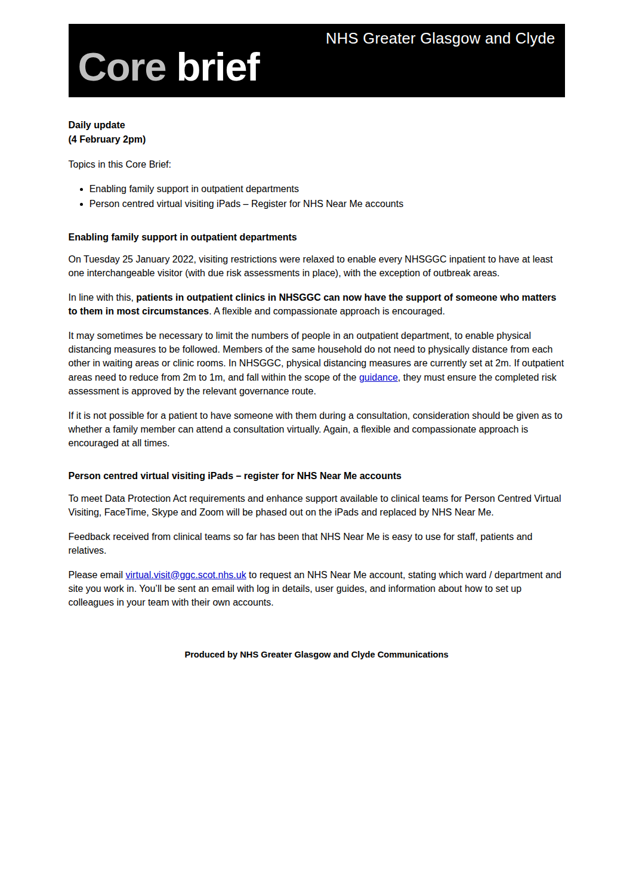NHS Greater Glasgow and Clyde
Core brief
Daily update
(4 February 2pm)
Topics in this Core Brief:
Enabling family support in outpatient departments
Person centred virtual visiting iPads – Register for NHS Near Me accounts
Enabling family support in outpatient departments
On Tuesday 25 January 2022, visiting restrictions were relaxed to enable every NHSGGC inpatient to have at least one interchangeable visitor (with due risk assessments in place), with the exception of outbreak areas.
In line with this, patients in outpatient clinics in NHSGGC can now have the support of someone who matters to them in most circumstances. A flexible and compassionate approach is encouraged.
It may sometimes be necessary to limit the numbers of people in an outpatient department, to enable physical distancing measures to be followed. Members of the same household do not need to physically distance from each other in waiting areas or clinic rooms. In NHSGGC, physical distancing measures are currently set at 2m. If outpatient areas need to reduce from 2m to 1m, and fall within the scope of the guidance, they must ensure the completed risk assessment is approved by the relevant governance route.
If it is not possible for a patient to have someone with them during a consultation, consideration should be given as to whether a family member can attend a consultation virtually. Again, a flexible and compassionate approach is encouraged at all times.
Person centred virtual visiting iPads – register for NHS Near Me accounts
To meet Data Protection Act requirements and enhance support available to clinical teams for Person Centred Virtual Visiting, FaceTime, Skype and Zoom will be phased out on the iPads and replaced by NHS Near Me.
Feedback received from clinical teams so far has been that NHS Near Me is easy to use for staff, patients and relatives.
Please email virtual.visit@ggc.scot.nhs.uk to request an NHS Near Me account, stating which ward / department and site you work in. You’ll be sent an email with log in details, user guides, and information about how to set up colleagues in your team with their own accounts.
Produced by NHS Greater Glasgow and Clyde Communications